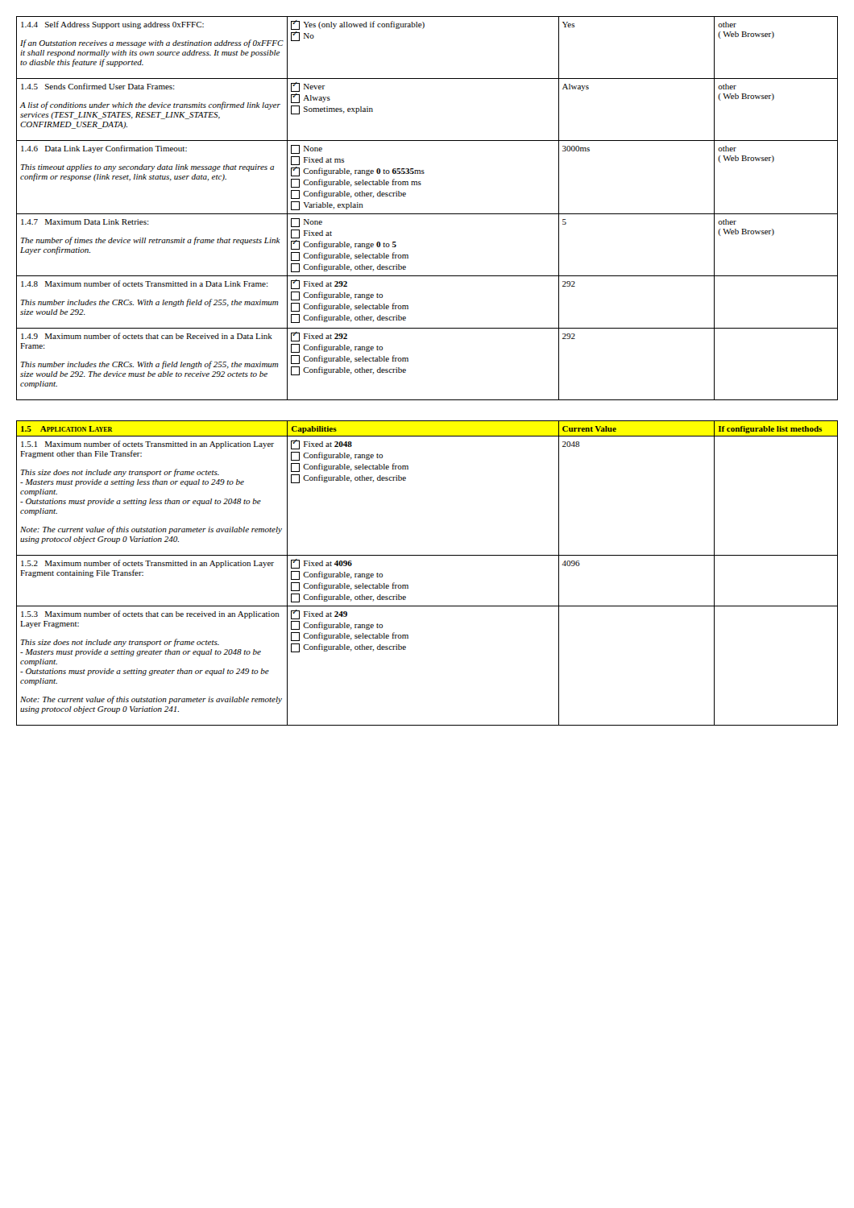| 1.4.4 Self Address Support using address 0xFFFC: If an Outstation receives a message with a destination address of 0xFFFC it shall respond normally with its own source address. It must be possible to diasble this feature if supported. | Yes (only allowed if configurable) No | Yes | other ( Web Browser) |
| 1.4.5 Sends Confirmed User Data Frames: A list of conditions under which the device transmits confirmed link layer services (TEST_LINK_STATES, RESET_LINK_STATES, CONFIRMED_USER_DATA). | Never Always Sometimes, explain | Always | other ( Web Browser) |
| 1.4.6 Data Link Layer Confirmation Timeout: This timeout applies to any secondary data link message that requires a confirm or response (link reset, link status, user data, etc). | None Fixed at ms Configurable, range 0 to 65535 ms Configurable, selectable from ms Configurable, other, describe Variable, explain | 3000ms | other ( Web Browser) |
| 1.4.7 Maximum Data Link Retries: The number of times the device will retransmit a frame that requests Link Layer confirmation. | None Fixed at Configurable, range 0 to 5 Configurable, selectable from Configurable, other, describe | 5 | other ( Web Browser) |
| 1.4.8 Maximum number of octets Transmitted in a Data Link Frame: This number includes the CRCs. With a length field of 255, the maximum size would be 292. | Fixed at 292 Configurable, range to Configurable, selectable from Configurable, other, describe | 292 | |
| 1.4.9 Maximum number of octets that can be Received in a Data Link Frame: This number includes the CRCs. With a field length of 255, the maximum size would be 292. The device must be able to receive 292 octets to be compliant. | Fixed at 292 Configurable, range to Configurable, selectable from Configurable, other, describe | 292 | |
| 1.5 Application Layer | Capabilities | Current Value | If configurable list methods |
| 1.5.1 Maximum number of octets Transmitted in an Application Layer Fragment other than File Transfer: This size does not include any transport or frame octets. - Masters must provide a setting less than or equal to 249 to be compliant. - Outstations must provide a setting less than or equal to 2048 to be compliant. Note: The current value of this outstation parameter is available remotely using protocol object Group 0 Variation 240. | Fixed at 2048 Configurable, range to Configurable, selectable from Configurable, other, describe | 2048 | |
| 1.5.2 Maximum number of octets Transmitted in an Application Layer Fragment containing File Transfer: | Fixed at 4096 Configurable, range to Configurable, selectable from Configurable, other, describe | 4096 | |
| 1.5.3 Maximum number of octets that can be received in an Application Layer Fragment: This size does not include any transport or frame octets. - Masters must provide a setting greater than or equal to 2048 to be compliant. - Outstations must provide a setting greater than or equal to 249 to be compliant. Note: The current value of this outstation parameter is available remotely using protocol object Group 0 Variation 241. | Fixed at 249 Configurable, range to Configurable, selectable from Configurable, other, describe | | |